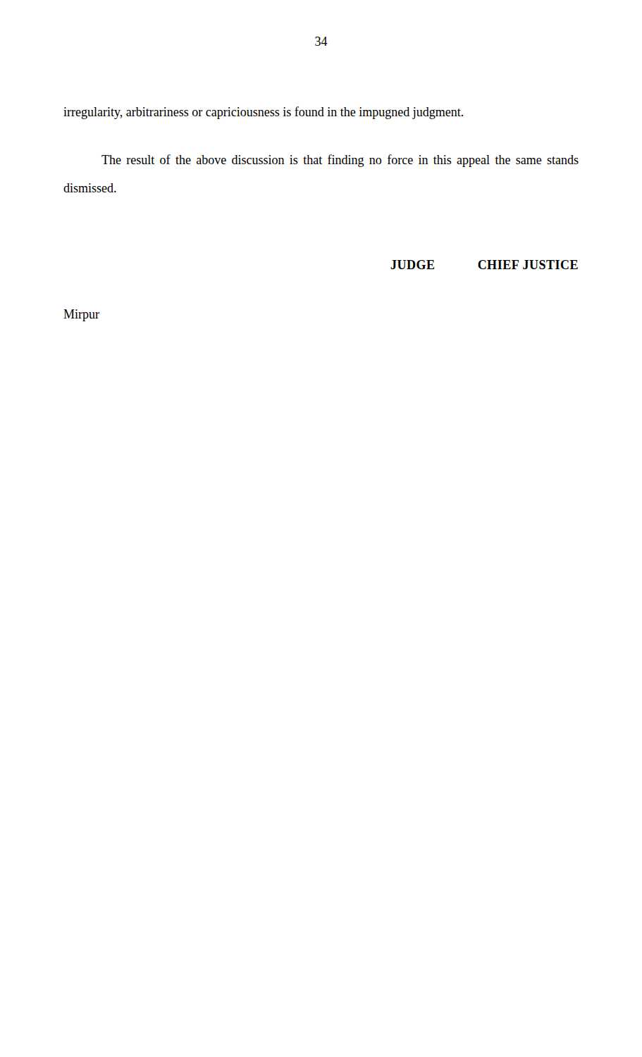34
irregularity, arbitrariness or capriciousness is found in the impugned judgment.
The result of the above discussion is that finding no force in this appeal the same stands dismissed.
JUDGE CHIEF JUSTICE
Mirpur